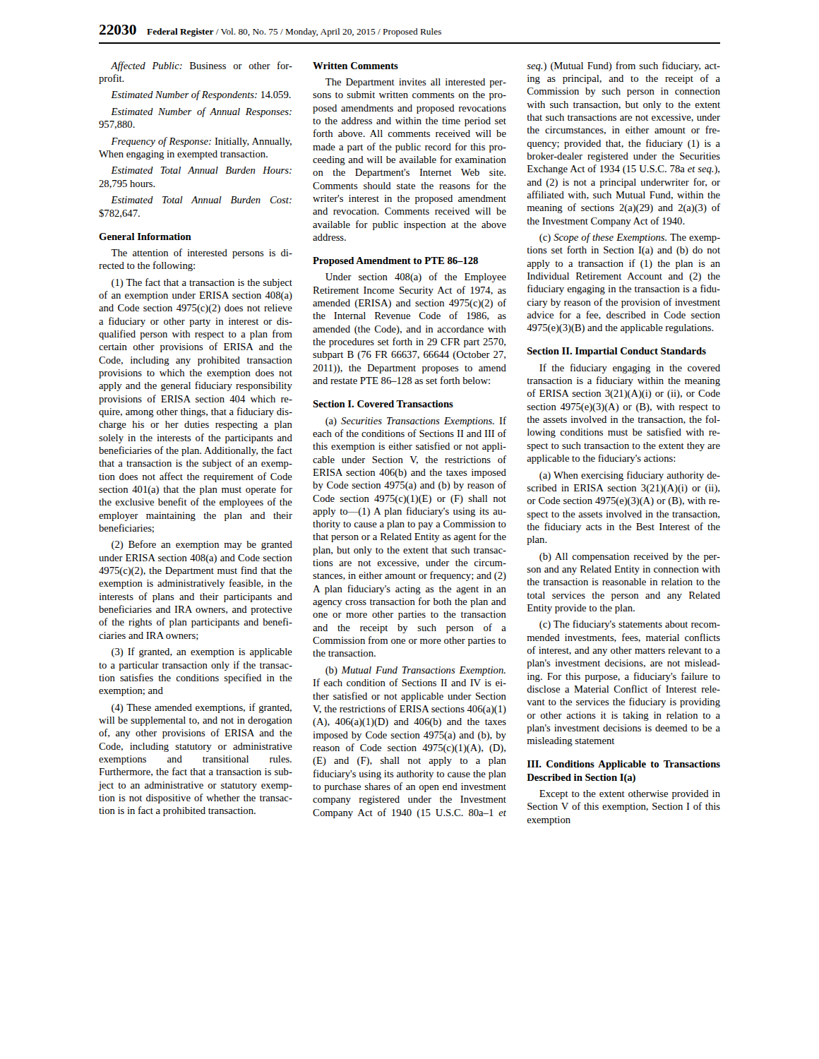22030 Federal Register / Vol. 80, No. 75 / Monday, April 20, 2015 / Proposed Rules
Affected Public: Business or other for-profit.
Estimated Number of Respondents: 14.059.
Estimated Number of Annual Responses: 957,880.
Frequency of Response: Initially, Annually, When engaging in exempted transaction.
Estimated Total Annual Burden Hours: 28,795 hours.
Estimated Total Annual Burden Cost: $782,647.
General Information
The attention of interested persons is directed to the following:
(1) The fact that a transaction is the subject of an exemption under ERISA section 408(a) and Code section 4975(c)(2) does not relieve a fiduciary or other party in interest or disqualified person with respect to a plan from certain other provisions of ERISA and the Code, including any prohibited transaction provisions to which the exemption does not apply and the general fiduciary responsibility provisions of ERISA section 404 which require, among other things, that a fiduciary discharge his or her duties respecting a plan solely in the interests of the participants and beneficiaries of the plan. Additionally, the fact that a transaction is the subject of an exemption does not affect the requirement of Code section 401(a) that the plan must operate for the exclusive benefit of the employees of the employer maintaining the plan and their beneficiaries;
(2) Before an exemption may be granted under ERISA section 408(a) and Code section 4975(c)(2), the Department must find that the exemption is administratively feasible, in the interests of plans and their participants and beneficiaries and IRA owners, and protective of the rights of plan participants and beneficiaries and IRA owners;
(3) If granted, an exemption is applicable to a particular transaction only if the transaction satisfies the conditions specified in the exemption; and
(4) These amended exemptions, if granted, will be supplemental to, and not in derogation of, any other provisions of ERISA and the Code, including statutory or administrative exemptions and transitional rules. Furthermore, the fact that a transaction is subject to an administrative or statutory exemption is not dispositive of whether the transaction is in fact a prohibited transaction.
Written Comments
The Department invites all interested persons to submit written comments on the proposed amendments and proposed revocations to the address and within the time period set forth above. All comments received will be made a part of the public record for this proceeding and will be available for examination on the Department's Internet Web site. Comments should state the reasons for the writer's interest in the proposed amendment and revocation. Comments received will be available for public inspection at the above address.
Proposed Amendment to PTE 86–128
Under section 408(a) of the Employee Retirement Income Security Act of 1974, as amended (ERISA) and section 4975(c)(2) of the Internal Revenue Code of 1986, as amended (the Code), and in accordance with the procedures set forth in 29 CFR part 2570, subpart B (76 FR 66637, 66644 (October 27, 2011)), the Department proposes to amend and restate PTE 86–128 as set forth below:
Section I. Covered Transactions
(a) Securities Transactions Exemptions. If each of the conditions of Sections II and III of this exemption is either satisfied or not applicable under Section V, the restrictions of ERISA section 406(b) and the taxes imposed by Code section 4975(a) and (b) by reason of Code section 4975(c)(1)(E) or (F) shall not apply to—(1) A plan fiduciary's using its authority to cause a plan to pay a Commission to that person or a Related Entity as agent for the plan, but only to the extent that such transactions are not excessive, under the circumstances, in either amount or frequency; and (2) A plan fiduciary's acting as the agent in an agency cross transaction for both the plan and one or more other parties to the transaction and the receipt by such person of a Commission from one or more other parties to the transaction.
(b) Mutual Fund Transactions Exemption. If each condition of Sections II and IV is either satisfied or not applicable under Section V, the restrictions of ERISA sections 406(a)(1)(A), 406(a)(1)(D) and 406(b) and the taxes imposed by Code section 4975(a) and (b), by reason of Code section 4975(c)(1)(A), (D), (E) and (F), shall not apply to a plan fiduciary's using its authority to cause the plan to purchase shares of an open end investment company registered under the Investment Company Act of 1940 (15 U.S.C. 80a–1 et seq.) (Mutual Fund) from such fiduciary, acting as principal, and to the receipt of a Commission by such person in connection with such transaction, but only to the extent that such transactions are not excessive, under the circumstances, in either amount or frequency; provided that, the fiduciary (1) is a broker-dealer registered under the Securities Exchange Act of 1934 (15 U.S.C. 78a et seq.), and (2) is not a principal underwriter for, or affiliated with, such Mutual Fund, within the meaning of sections 2(a)(29) and 2(a)(3) of the Investment Company Act of 1940.
(c) Scope of these Exemptions. The exemptions set forth in Section I(a) and (b) do not apply to a transaction if (1) the plan is an Individual Retirement Account and (2) the fiduciary engaging in the transaction is a fiduciary by reason of the provision of investment advice for a fee, described in Code section 4975(e)(3)(B) and the applicable regulations.
Section II. Impartial Conduct Standards
If the fiduciary engaging in the covered transaction is a fiduciary within the meaning of ERISA section 3(21)(A)(i) or (ii), or Code section 4975(e)(3)(A) or (B), with respect to the assets involved in the transaction, the following conditions must be satisfied with respect to such transaction to the extent they are applicable to the fiduciary's actions:
(a) When exercising fiduciary authority described in ERISA section 3(21)(A)(i) or (ii), or Code section 4975(e)(3)(A) or (B), with respect to the assets involved in the transaction, the fiduciary acts in the Best Interest of the plan.
(b) All compensation received by the person and any Related Entity in connection with the transaction is reasonable in relation to the total services the person and any Related Entity provide to the plan.
(c) The fiduciary's statements about recommended investments, fees, material conflicts of interest, and any other matters relevant to a plan's investment decisions, are not misleading. For this purpose, a fiduciary's failure to disclose a Material Conflict of Interest relevant to the services the fiduciary is providing or other actions it is taking in relation to a plan's investment decisions is deemed to be a misleading statement
III. Conditions Applicable to Transactions Described in Section I(a)
Except to the extent otherwise provided in Section V of this exemption, Section I of this exemption